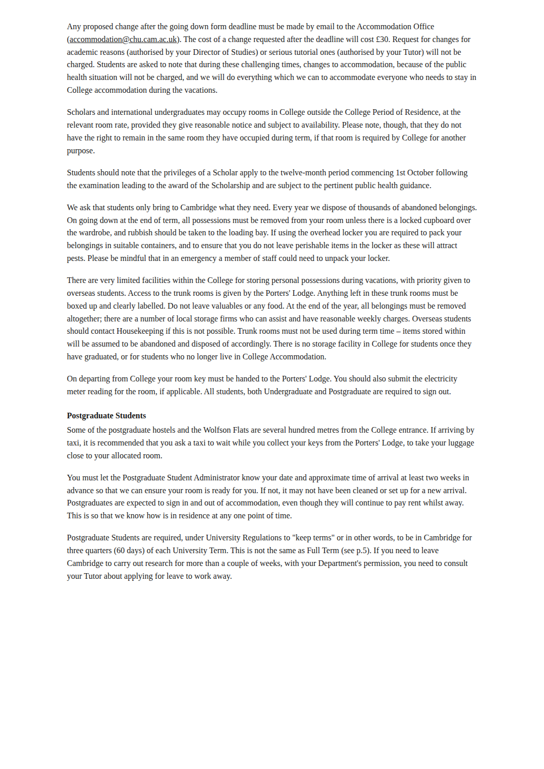Any proposed change after the going down form deadline must be made by email to the Accommodation Office (accommodation@chu.cam.ac.uk). The cost of a change requested after the deadline will cost £30. Request for changes for academic reasons (authorised by your Director of Studies) or serious tutorial ones (authorised by your Tutor) will not be charged. Students are asked to note that during these challenging times, changes to accommodation, because of the public health situation will not be charged, and we will do everything which we can to accommodate everyone who needs to stay in College accommodation during the vacations.
Scholars and international undergraduates may occupy rooms in College outside the College Period of Residence, at the relevant room rate, provided they give reasonable notice and subject to availability. Please note, though, that they do not have the right to remain in the same room they have occupied during term, if that room is required by College for another purpose.
Students should note that the privileges of a Scholar apply to the twelve-month period commencing 1st October following the examination leading to the award of the Scholarship and are subject to the pertinent public health guidance.
We ask that students only bring to Cambridge what they need. Every year we dispose of thousands of abandoned belongings. On going down at the end of term, all possessions must be removed from your room unless there is a locked cupboard over the wardrobe, and rubbish should be taken to the loading bay. If using the overhead locker you are required to pack your belongings in suitable containers, and to ensure that you do not leave perishable items in the locker as these will attract pests. Please be mindful that in an emergency a member of staff could need to unpack your locker.
There are very limited facilities within the College for storing personal possessions during vacations, with priority given to overseas students. Access to the trunk rooms is given by the Porters' Lodge. Anything left in these trunk rooms must be boxed up and clearly labelled. Do not leave valuables or any food. At the end of the year, all belongings must be removed altogether; there are a number of local storage firms who can assist and have reasonable weekly charges. Overseas students should contact Housekeeping if this is not possible. Trunk rooms must not be used during term time – items stored within will be assumed to be abandoned and disposed of accordingly. There is no storage facility in College for students once they have graduated, or for students who no longer live in College Accommodation.
On departing from College your room key must be handed to the Porters' Lodge. You should also submit the electricity meter reading for the room, if applicable. All students, both Undergraduate and Postgraduate are required to sign out.
Postgraduate Students
Some of the postgraduate hostels and the Wolfson Flats are several hundred metres from the College entrance. If arriving by taxi, it is recommended that you ask a taxi to wait while you collect your keys from the Porters' Lodge, to take your luggage close to your allocated room.
You must let the Postgraduate Student Administrator know your date and approximate time of arrival at least two weeks in advance so that we can ensure your room is ready for you. If not, it may not have been cleaned or set up for a new arrival. Postgraduates are expected to sign in and out of accommodation, even though they will continue to pay rent whilst away. This is so that we know how is in residence at any one point of time.
Postgraduate Students are required, under University Regulations to "keep terms" or in other words, to be in Cambridge for three quarters (60 days) of each University Term. This is not the same as Full Term (see p.5). If you need to leave Cambridge to carry out research for more than a couple of weeks, with your Department's permission, you need to consult your Tutor about applying for leave to work away.